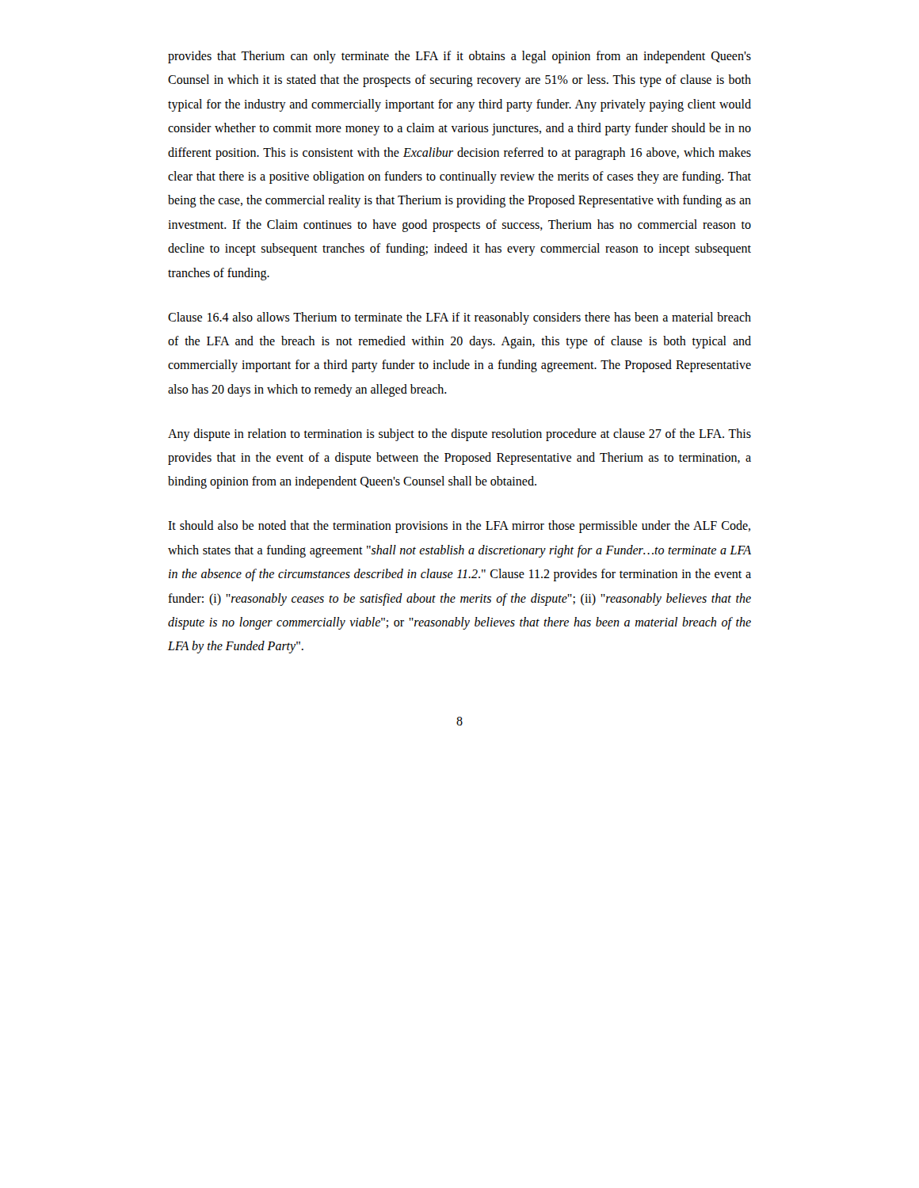provides that Therium can only terminate the LFA if it obtains a legal opinion from an independent Queen's Counsel in which it is stated that the prospects of securing recovery are 51% or less. This type of clause is both typical for the industry and commercially important for any third party funder. Any privately paying client would consider whether to commit more money to a claim at various junctures, and a third party funder should be in no different position. This is consistent with the Excalibur decision referred to at paragraph 16 above, which makes clear that there is a positive obligation on funders to continually review the merits of cases they are funding. That being the case, the commercial reality is that Therium is providing the Proposed Representative with funding as an investment. If the Claim continues to have good prospects of success, Therium has no commercial reason to decline to incept subsequent tranches of funding; indeed it has every commercial reason to incept subsequent tranches of funding.
Clause 16.4 also allows Therium to terminate the LFA if it reasonably considers there has been a material breach of the LFA and the breach is not remedied within 20 days. Again, this type of clause is both typical and commercially important for a third party funder to include in a funding agreement. The Proposed Representative also has 20 days in which to remedy an alleged breach.
Any dispute in relation to termination is subject to the dispute resolution procedure at clause 27 of the LFA. This provides that in the event of a dispute between the Proposed Representative and Therium as to termination, a binding opinion from an independent Queen's Counsel shall be obtained.
It should also be noted that the termination provisions in the LFA mirror those permissible under the ALF Code, which states that a funding agreement "shall not establish a discretionary right for a Funder…to terminate a LFA in the absence of the circumstances described in clause 11.2." Clause 11.2 provides for termination in the event a funder: (i) "reasonably ceases to be satisfied about the merits of the dispute"; (ii) "reasonably believes that the dispute is no longer commercially viable"; or "reasonably believes that there has been a material breach of the LFA by the Funded Party".
8